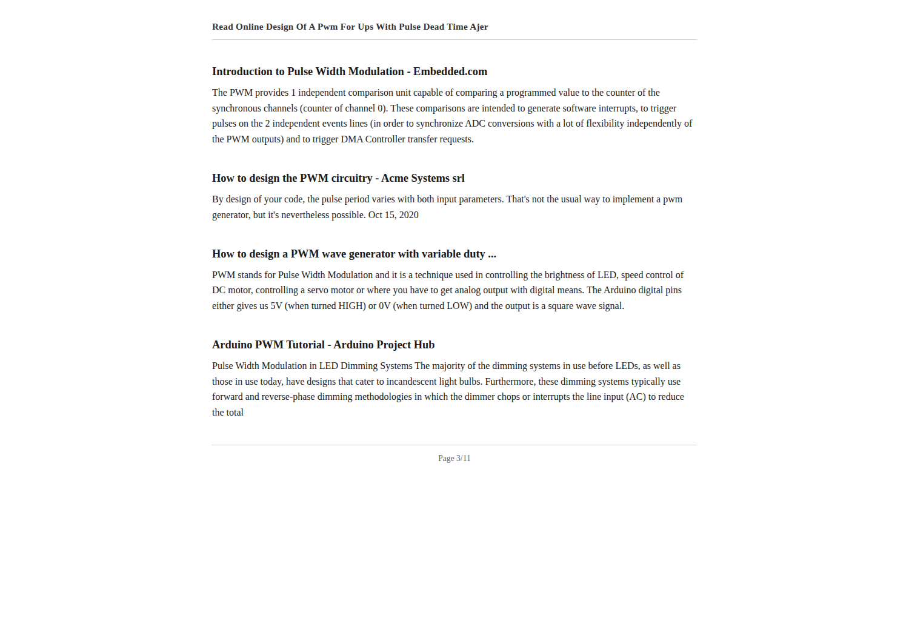Read Online Design Of A Pwm For Ups With Pulse Dead Time Ajer
Introduction to Pulse Width Modulation - Embedded.com
The PWM provides 1 independent comparison unit capable of comparing a programmed value to the counter of the synchronous channels (counter of channel 0). These comparisons are intended to generate software interrupts, to trigger pulses on the 2 independent events lines (in order to synchronize ADC conversions with a lot of flexibility independently of the PWM outputs) and to trigger DMA Controller transfer requests.
How to design the PWM circuitry - Acme Systems srl
By design of your code, the pulse period varies with both input parameters. That's not the usual way to implement a pwm generator, but it's nevertheless possible. Oct 15, 2020
How to design a PWM wave generator with variable duty ...
PWM stands for Pulse Width Modulation and it is a technique used in controlling the brightness of LED, speed control of DC motor, controlling a servo motor or where you have to get analog output with digital means. The Arduino digital pins either gives us 5V (when turned HIGH) or 0V (when turned LOW) and the output is a square wave signal.
Arduino PWM Tutorial - Arduino Project Hub
Pulse Width Modulation in LED Dimming Systems The majority of the dimming systems in use before LEDs, as well as those in use today, have designs that cater to incandescent light bulbs. Furthermore, these dimming systems typically use forward and reverse-phase dimming methodologies in which the dimmer chops or interrupts the line input (AC) to reduce the total
Page 3/11